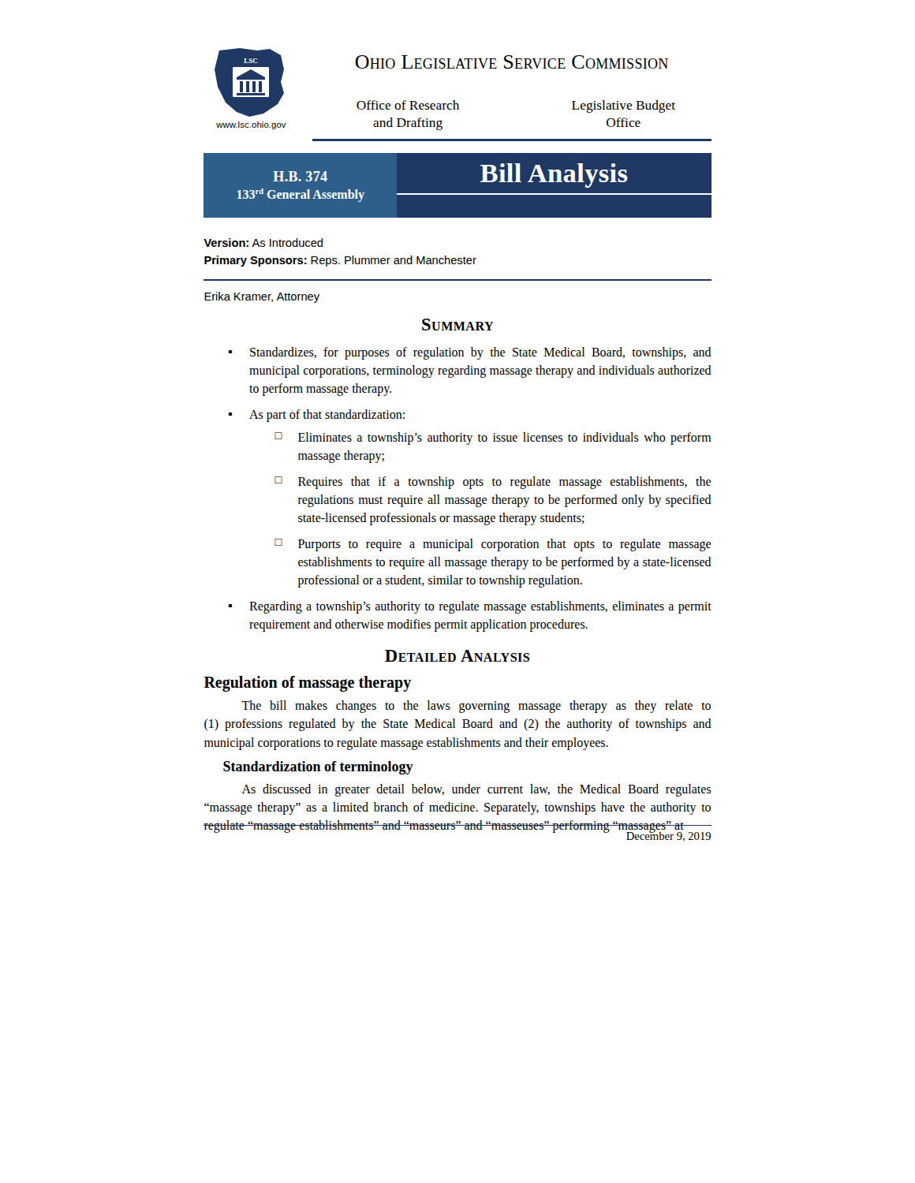LSC
www.lsc.ohio.gov
Ohio Legislative Service Commission
Office of Research
and Drafting
Legislative Budget
Office
H.B. 374
133rd General Assembly
Bill Analysis
Version: As Introduced
Primary Sponsors: Reps. Plummer and Manchester
Erika Kramer, Attorney
Summary
Standardizes, for purposes of regulation by the State Medical Board, townships, and municipal corporations, terminology regarding massage therapy and individuals authorized to perform massage therapy.
As part of that standardization:
Eliminates a township’s authority to issue licenses to individuals who perform massage therapy;
Requires that if a township opts to regulate massage establishments, the regulations must require all massage therapy to be performed only by specified state-licensed professionals or massage therapy students;
Purports to require a municipal corporation that opts to regulate massage establishments to require all massage therapy to be performed by a state-licensed professional or a student, similar to township regulation.
Regarding a township’s authority to regulate massage establishments, eliminates a permit requirement and otherwise modifies permit application procedures.
Detailed Analysis
Regulation of massage therapy
The bill makes changes to the laws governing massage therapy as they relate to (1) professions regulated by the State Medical Board and (2) the authority of townships and municipal corporations to regulate massage establishments and their employees.
Standardization of terminology
As discussed in greater detail below, under current law, the Medical Board regulates “massage therapy” as a limited branch of medicine. Separately, townships have the authority to regulate “massage establishments” and “masseurs” and “masseuses” performing “massages” at
December 9, 2019